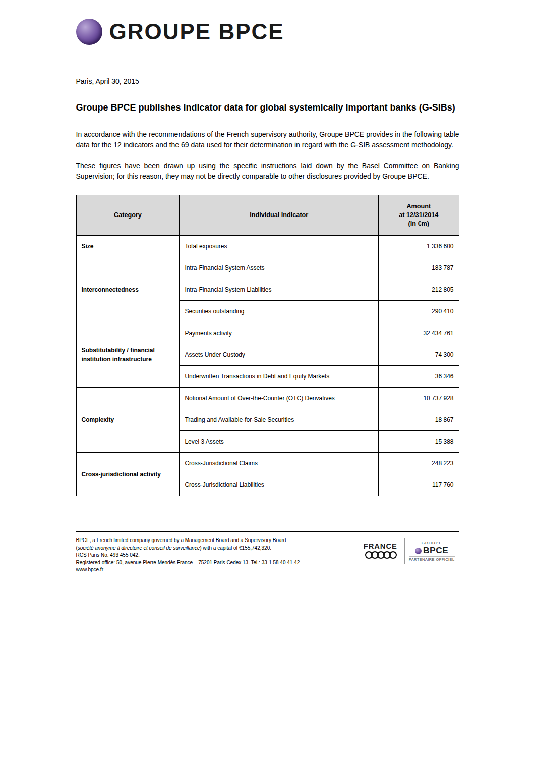GROUPE BPCE
Paris, April 30, 2015
Groupe BPCE publishes indicator data for global systemically important banks (G-SIBs)
In accordance with the recommendations of the French supervisory authority, Groupe BPCE provides in the following table data for the 12 indicators and the 69 data used for their determination in regard with the G-SIB assessment methodology.
These figures have been drawn up using the specific instructions laid down by the Basel Committee on Banking Supervision; for this reason, they may not be directly comparable to other disclosures provided by Groupe BPCE.
| Category | Individual Indicator | Amount at 12/31/2014 (in €m) |
| --- | --- | --- |
| Size | Total exposures | 1 336 600 |
| Interconnectedness | Intra-Financial System Assets | 183 787 |
| Intra-Financial System Liabilities | 212 805 |
| Securities outstanding | 290 410 |
| Substitutability / financial institution infrastructure | Payments activity | 32 434 761 |
| Assets Under Custody | 74 300 |
| Underwritten Transactions in Debt and Equity Markets | 36 346 |
| Complexity | Notional Amount of Over-the-Counter (OTC) Derivatives | 10 737 928 |
| Trading and Available-for-Sale Securities | 18 867 |
| Level 3 Assets | 15 388 |
| Cross-jurisdictional activity | Cross-Jurisdictional Claims | 248 223 |
| Cross-Jurisdictional Liabilities | 117 760 |
BPCE, a French limited company governed by a Management Board and a Supervisory Board
(société anonyme à directoire et conseil de surveillance) with a capital of €155,742,320.
RCS Paris No. 493 455 042.
Registered office: 50, avenue Pierre Mendès France – 75201 Paris Cedex 13. Tel.: 33-1 58 40 41 42
www.bpce.fr
FRANCE
GROUPE
BPCE
PARTENAIRE OFFICIEL